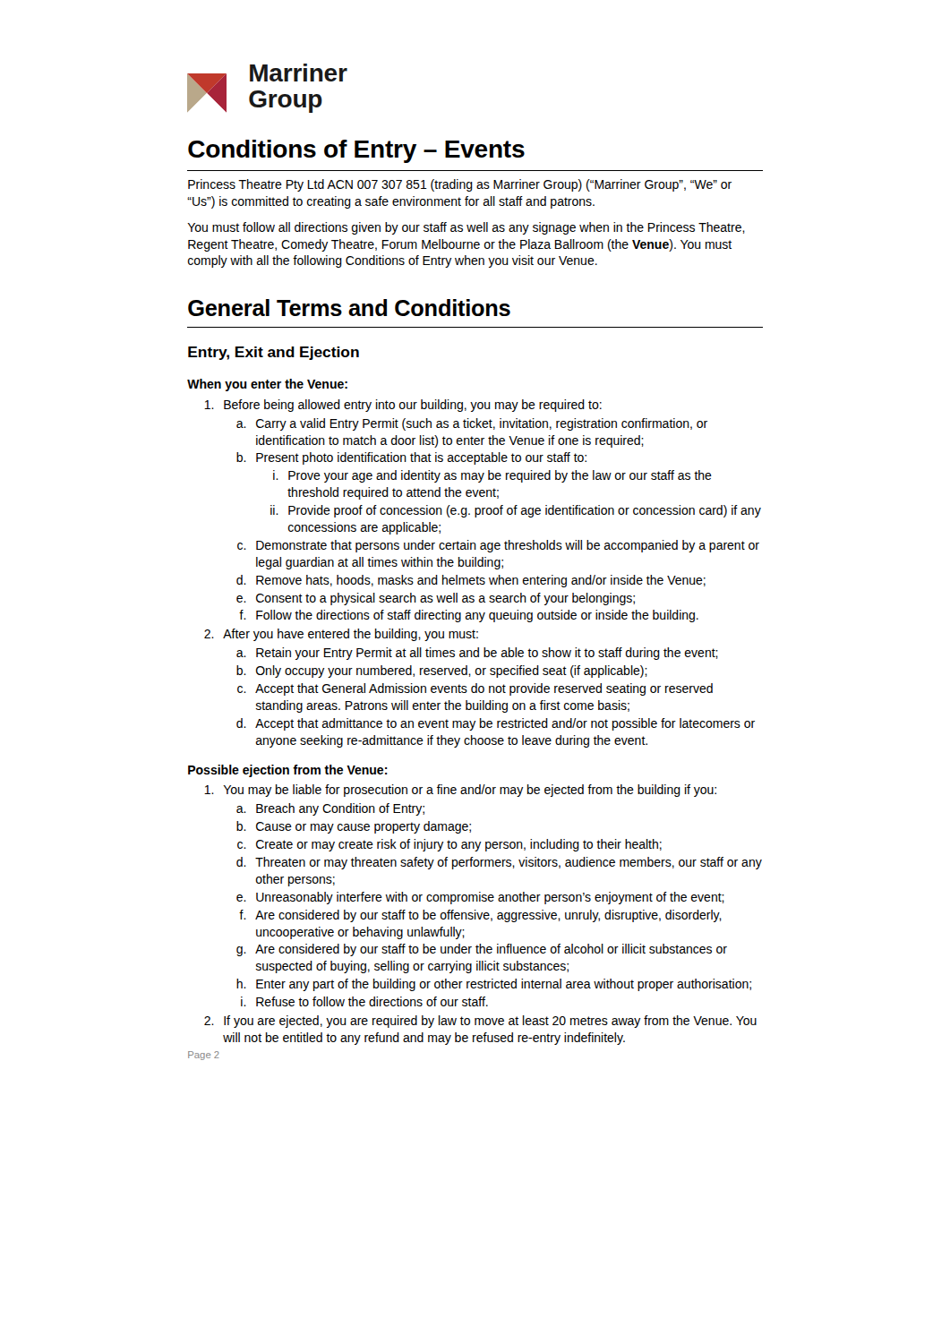Marriner
Group
Conditions of Entry – Events
Princess Theatre Pty Ltd ACN 007 307 851 (trading as Marriner Group) (“Marriner Group”, “We” or “Us”) is committed to creating a safe environment for all staff and patrons.
You must follow all directions given by our staff as well as any signage when in the Princess Theatre, Regent Theatre, Comedy Theatre, Forum Melbourne or the Plaza Ballroom (the Venue). You must comply with all the following Conditions of Entry when you visit our Venue.
General Terms and Conditions
Entry, Exit and Ejection
When you enter the Venue:
Before being allowed entry into our building, you may be required to:
Carry a valid Entry Permit (such as a ticket, invitation, registration confirmation, or identification to match a door list) to enter the Venue if one is required;
Present photo identification that is acceptable to our staff to:
Prove your age and identity as may be required by the law or our staff as the threshold required to attend the event;
Provide proof of concession (e.g. proof of age identification or concession card) if any concessions are applicable;
Demonstrate that persons under certain age thresholds will be accompanied by a parent or legal guardian at all times within the building;
Remove hats, hoods, masks and helmets when entering and/or inside the Venue;
Consent to a physical search as well as a search of your belongings;
Follow the directions of staff directing any queuing outside or inside the building.
After you have entered the building, you must:
Retain your Entry Permit at all times and be able to show it to staff during the event;
Only occupy your numbered, reserved, or specified seat (if applicable);
Accept that General Admission events do not provide reserved seating or reserved standing areas. Patrons will enter the building on a first come basis;
Accept that admittance to an event may be restricted and/or not possible for latecomers or anyone seeking re-admittance if they choose to leave during the event.
Possible ejection from the Venue:
You may be liable for prosecution or a fine and/or may be ejected from the building if you:
Breach any Condition of Entry;
Cause or may cause property damage;
Create or may create risk of injury to any person, including to their health;
Threaten or may threaten safety of performers, visitors, audience members, our staff or any other persons;
Unreasonably interfere with or compromise another person’s enjoyment of the event;
Are considered by our staff to be offensive, aggressive, unruly, disruptive, disorderly, uncooperative or behaving unlawfully;
Are considered by our staff to be under the influence of alcohol or illicit substances or suspected of buying, selling or carrying illicit substances;
Enter any part of the building or other restricted internal area without proper authorisation;
Refuse to follow the directions of our staff.
If you are ejected, you are required by law to move at least 20 metres away from the Venue. You will not be entitled to any refund and may be refused re-entry indefinitely.
Page 2